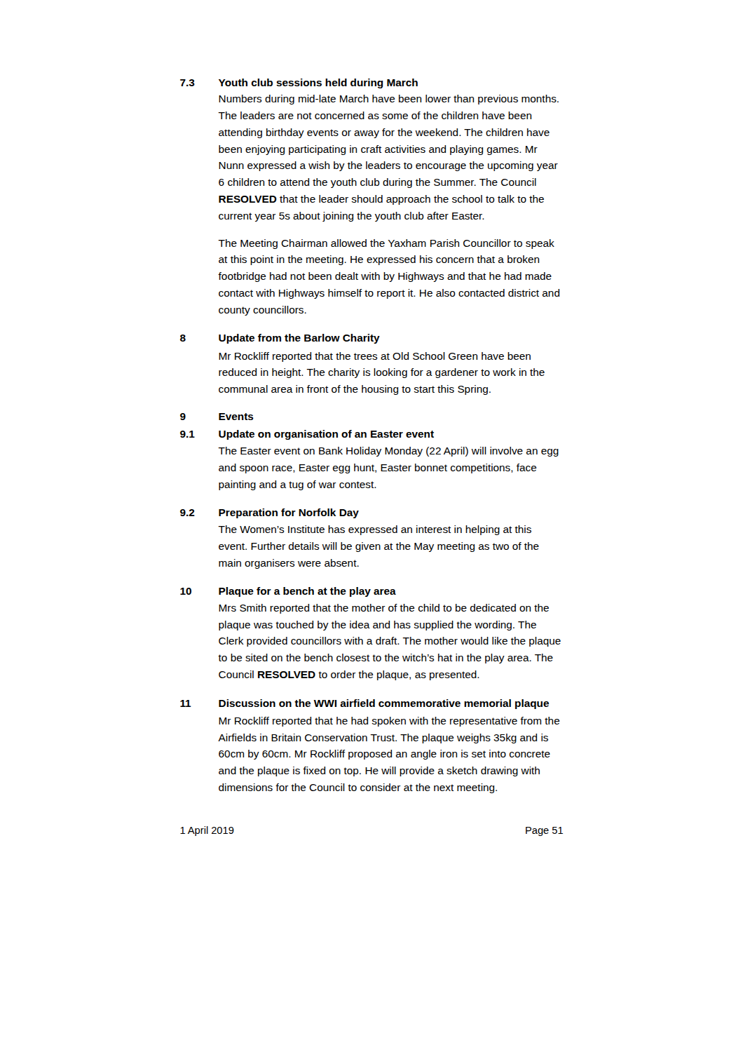7.3
Youth club sessions held during March
Numbers during mid-late March have been lower than previous months. The leaders are not concerned as some of the children have been attending birthday events or away for the weekend. The children have been enjoying participating in craft activities and playing games. Mr Nunn expressed a wish by the leaders to encourage the upcoming year 6 children to attend the youth club during the Summer. The Council RESOLVED that the leader should approach the school to talk to the current year 5s about joining the youth club after Easter.
The Meeting Chairman allowed the Yaxham Parish Councillor to speak at this point in the meeting. He expressed his concern that a broken footbridge had not been dealt with by Highways and that he had made contact with Highways himself to report it. He also contacted district and county councillors.
8
Update from the Barlow Charity
Mr Rockliff reported that the trees at Old School Green have been reduced in height. The charity is looking for a gardener to work in the communal area in front of the housing to start this Spring.
9
Events
9.1
Update on organisation of an Easter event
The Easter event on Bank Holiday Monday (22 April) will involve an egg and spoon race, Easter egg hunt, Easter bonnet competitions, face painting and a tug of war contest.
9.2
Preparation for Norfolk Day
The Women’s Institute has expressed an interest in helping at this event. Further details will be given at the May meeting as two of the main organisers were absent.
10
Plaque for a bench at the play area
Mrs Smith reported that the mother of the child to be dedicated on the plaque was touched by the idea and has supplied the wording. The Clerk provided councillors with a draft. The mother would like the plaque to be sited on the bench closest to the witch’s hat in the play area. The Council RESOLVED to order the plaque, as presented.
11
Discussion on the WWI airfield commemorative memorial plaque
Mr Rockliff reported that he had spoken with the representative from the Airfields in Britain Conservation Trust. The plaque weighs 35kg and is 60cm by 60cm. Mr Rockliff proposed an angle iron is set into concrete and the plaque is fixed on top. He will provide a sketch drawing with dimensions for the Council to consider at the next meeting.
1 April 2019 Page 51